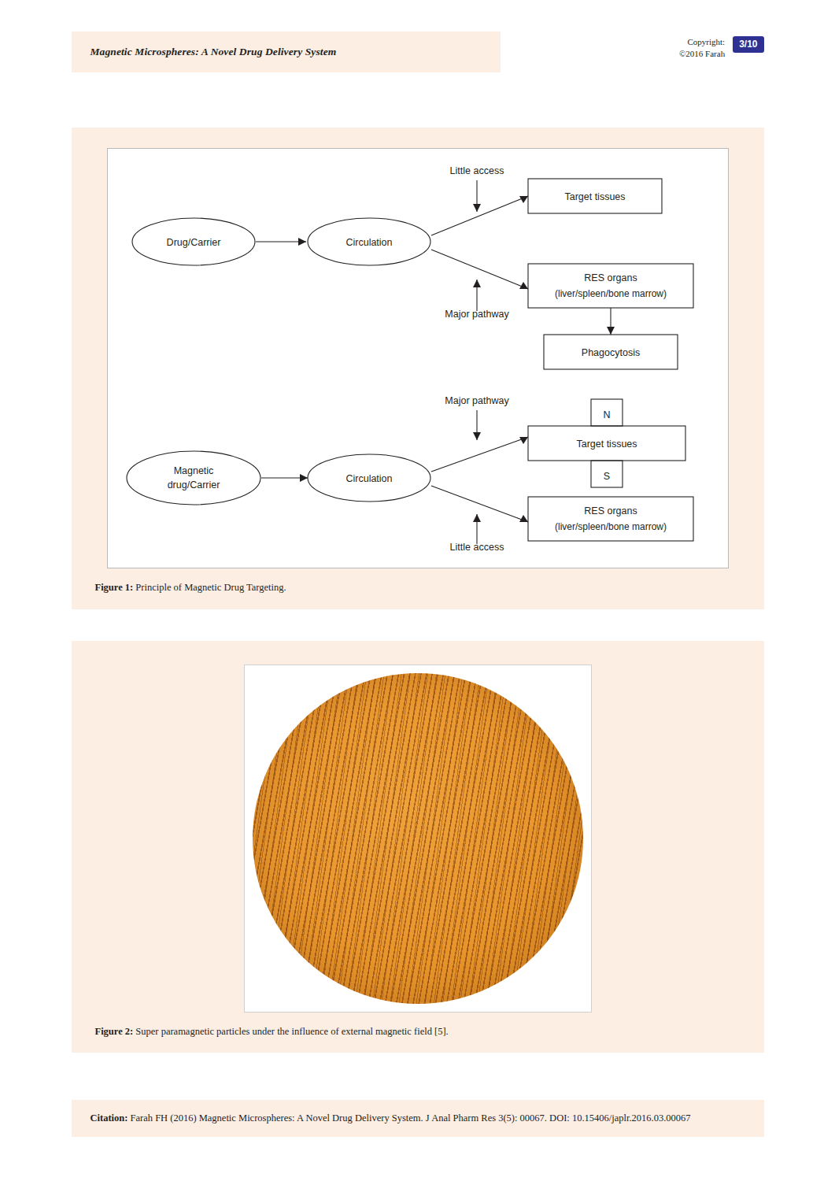Magnetic Microspheres: A Novel Drug Delivery System
Copyright:
©2016 Farah
3/10
Drug/Carrier Circulation Little access Target tissues Major pathway RES organs (liver/spleen/bone marrow) Phagocytosis Magnetic drug/Carrier Circulation Major pathway N Target tissues S Little access RES organs (liver/spleen/bone marrow)
Figure 1: Principle of Magnetic Drug Targeting.
Figure 2: Super paramagnetic particles under the influence of external magnetic field [5].
Citation: Farah FH (2016) Magnetic Microspheres: A Novel Drug Delivery System. J Anal Pharm Res 3(5): 00067. DOI: 10.15406/japlr.2016.03.00067